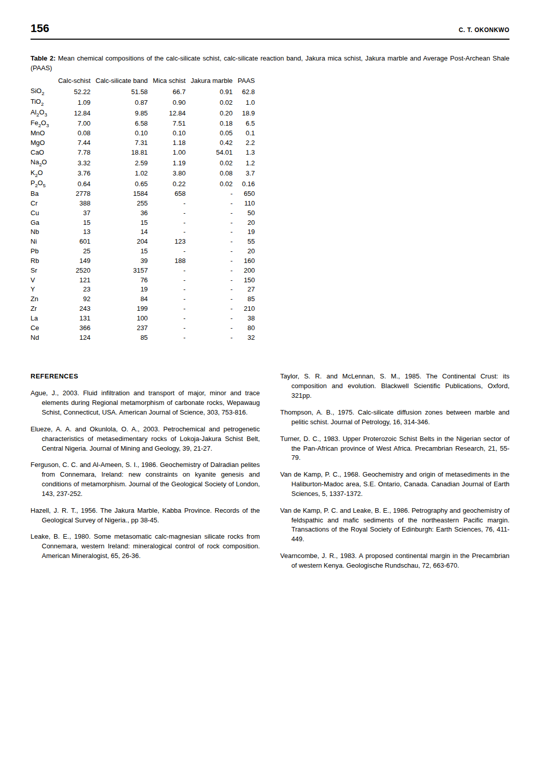156 C. T. OKONKWO
Table 2: Mean chemical compositions of the calc-silicate schist, calc-silicate reaction band, Jakura mica schist, Jakura marble and Average Post-Archean Shale (PAAS)
| | Calc-schist | Calc-silicate band | Mica schist | Jakura marble | PAAS |
| --- | --- | --- | --- | --- | --- |
| SiO 2 | 52.22 | 51.58 | 66.7 | 0.91 | 62.8 |
| TiO 2 | 1.09 | 0.87 | 0.90 | 0.02 | 1.0 |
| Al 2 O 3 | 12.84 | 9.85 | 12.84 | 0.20 | 18.9 |
| Fe 2 O 3 | 7.00 | 6.58 | 7.51 | 0.18 | 6.5 |
| MnO | 0.08 | 0.10 | 0.10 | 0.05 | 0.1 |
| MgO | 7.44 | 7.31 | 1.18 | 0.42 | 2.2 |
| CaO | 7.78 | 18.81 | 1.00 | 54.01 | 1.3 |
| Na 2 O | 3.32 | 2.59 | 1.19 | 0.02 | 1.2 |
| K 2 O | 3.76 | 1.02 | 3.80 | 0.08 | 3.7 |
| P 2 O 5 | 0.64 | 0.65 | 0.22 | 0.02 | 0.16 |
| Ba | 2778 | 1584 | 658 | - | 650 |
| Cr | 388 | 255 | - | - | 110 |
| Cu | 37 | 36 | - | - | 50 |
| Ga | 15 | 15 | - | - | 20 |
| Nb | 13 | 14 | - | - | 19 |
| Ni | 601 | 204 | 123 | - | 55 |
| Pb | 25 | 15 | - | - | 20 |
| Rb | 149 | 39 | 188 | - | 160 |
| Sr | 2520 | 3157 | - | - | 200 |
| V | 121 | 76 | - | - | 150 |
| Y | 23 | 19 | - | - | 27 |
| Zn | 92 | 84 | - | - | 85 |
| Zr | 243 | 199 | - | - | 210 |
| La | 131 | 100 | - | - | 38 |
| Ce | 366 | 237 | - | - | 80 |
| Nd | 124 | 85 | - | - | 32 |
REFERENCES
Ague, J., 2003. Fluid infiltration and transport of major, minor and trace elements during Regional metamorphism of carbonate rocks, Wepawaug Schist, Connecticut, USA. American Journal of Science, 303, 753-816.
Elueze, A. A. and Okunlola, O. A., 2003. Petrochemical and petrogenetic characteristics of metasedimentary rocks of Lokoja-Jakura Schist Belt, Central Nigeria. Journal of Mining and Geology, 39, 21-27.
Ferguson, C. C. and Al-Ameen, S. I., 1986. Geochemistry of Dalradian pelites from Connemara, Ireland: new constraints on kyanite genesis and conditions of metamorphism. Journal of the Geological Society of London, 143, 237-252.
Hazell, J. R. T., 1956. The Jakura Marble, Kabba Province. Records of the Geological Survey of Nigeria., pp 38-45.
Leake, B. E., 1980. Some metasomatic calc-magnesian silicate rocks from Connemara, western Ireland: mineralogical control of rock composition. American Mineralogist, 65, 26-36.
Taylor, S. R. and McLennan, S. M., 1985. The Continental Crust: its composition and evolution. Blackwell Scientific Publications, Oxford, 321pp.
Thompson, A. B., 1975. Calc-silicate diffusion zones between marble and pelitic schist. Journal of Petrology, 16, 314-346.
Turner, D. C., 1983. Upper Proterozoic Schist Belts in the Nigerian sector of the Pan-African province of West Africa. Precambrian Research, 21, 55-79.
Van de Kamp, P. C., 1968. Geochemistry and origin of metasediments in the Haliburton-Madoc area, S.E. Ontario, Canada. Canadian Journal of Earth Sciences, 5, 1337-1372.
Van de Kamp, P. C. and Leake, B. E., 1986. Petrography and geochemistry of feldspathic and mafic sediments of the northeastern Pacific margin. Transactions of the Royal Society of Edinburgh: Earth Sciences, 76, 411-449.
Vearncombe, J. R., 1983. A proposed continental margin in the Precambrian of western Kenya. Geologische Rundschau, 72, 663-670.